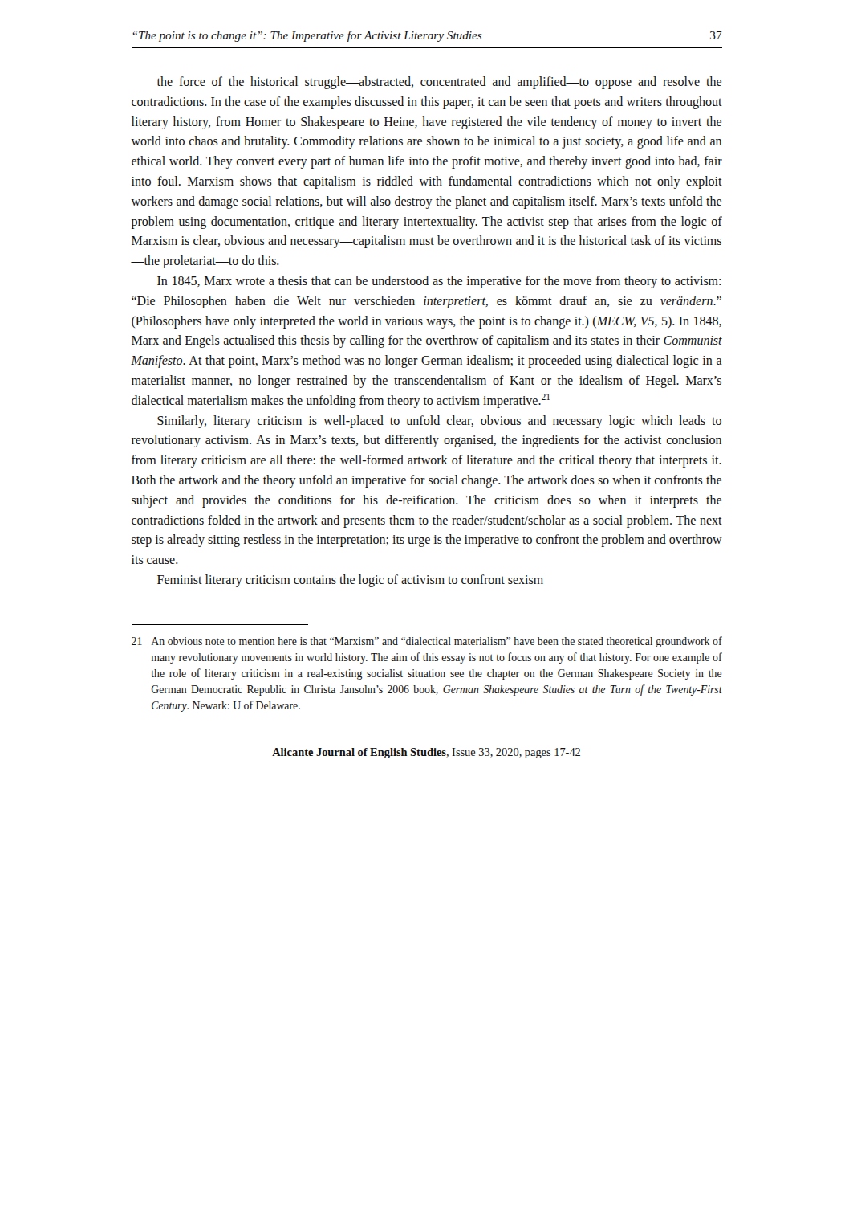“The point is to change it”: The Imperative for Activist Literary Studies 37
the force of the historical struggle—abstracted, concentrated and amplified—to oppose and resolve the contradictions. In the case of the examples discussed in this paper, it can be seen that poets and writers throughout literary history, from Homer to Shakespeare to Heine, have registered the vile tendency of money to invert the world into chaos and brutality. Commodity relations are shown to be inimical to a just society, a good life and an ethical world. They convert every part of human life into the profit motive, and thereby invert good into bad, fair into foul. Marxism shows that capitalism is riddled with fundamental contradictions which not only exploit workers and damage social relations, but will also destroy the planet and capitalism itself. Marx’s texts unfold the problem using documentation, critique and literary intertextuality. The activist step that arises from the logic of Marxism is clear, obvious and necessary—capitalism must be overthrown and it is the historical task of its victims—the proletariat—to do this.
In 1845, Marx wrote a thesis that can be understood as the imperative for the move from theory to activism: “Die Philosophen haben die Welt nur verschieden interpretiert, es kömmt drauf an, sie zu verändern.” (Philosophers have only interpreted the world in various ways, the point is to change it.) (MECW, V5, 5). In 1848, Marx and Engels actualised this thesis by calling for the overthrow of capitalism and its states in their Communist Manifesto. At that point, Marx’s method was no longer German idealism; it proceeded using dialectical logic in a materialist manner, no longer restrained by the transcendentalism of Kant or the idealism of Hegel. Marx’s dialectical materialism makes the unfolding from theory to activism imperative.21
Similarly, literary criticism is well-placed to unfold clear, obvious and necessary logic which leads to revolutionary activism. As in Marx’s texts, but differently organised, the ingredients for the activist conclusion from literary criticism are all there: the well-formed artwork of literature and the critical theory that interprets it. Both the artwork and the theory unfold an imperative for social change. The artwork does so when it confronts the subject and provides the conditions for his de-reification. The criticism does so when it interprets the contradictions folded in the artwork and presents them to the reader/student/scholar as a social problem. The next step is already sitting restless in the interpretation; its urge is the imperative to confront the problem and overthrow its cause.
Feminist literary criticism contains the logic of activism to confront sexism
21 An obvious note to mention here is that “Marxism” and “dialectical materialism” have been the stated theoretical groundwork of many revolutionary movements in world history. The aim of this essay is not to focus on any of that history. For one example of the role of literary criticism in a real-existing socialist situation see the chapter on the German Shakespeare Society in the German Democratic Republic in Christa Jansohn’s 2006 book, German Shakespeare Studies at the Turn of the Twenty-First Century. Newark: U of Delaware.
Alicante Journal of English Studies, Issue 33, 2020, pages 17-42